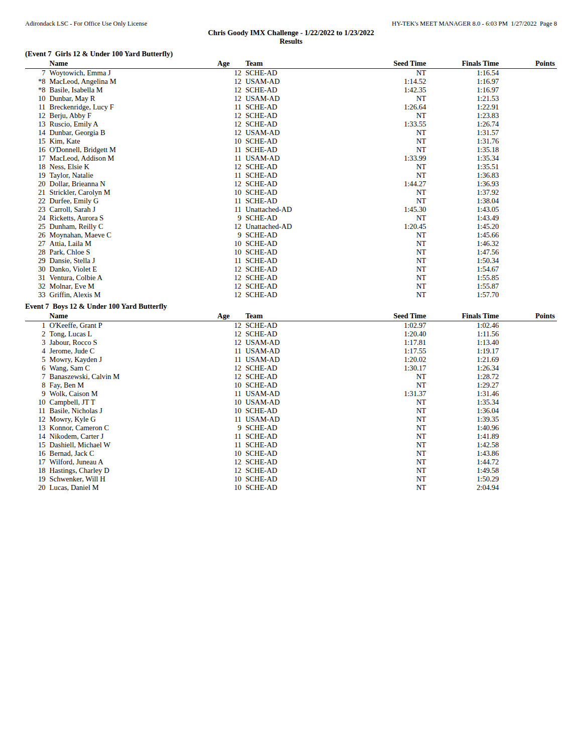Adirondack LSC - For Office Use Only License
HY-TEK's MEET MANAGER 8.0 - 6:03 PM 1/27/2022 Page 8
Chris Goody IMX Challenge - 1/22/2022 to 1/23/2022
Results
(Event 7 Girls 12 & Under 100 Yard Butterfly)
| | Name | Age | Team | Seed Time | Finals Time | Points |
| --- | --- | --- | --- | --- | --- | --- |
| 7 | Woytowich, Emma J | 12 | SCHE-AD | NT | 1:16.54 | |
| *8 | MacLeod, Angelina M | 12 | USAM-AD | 1:14.52 | 1:16.97 | |
| *8 | Basile, Isabella M | 12 | SCHE-AD | 1:42.35 | 1:16.97 | |
| 10 | Dunbar, May R | 12 | USAM-AD | NT | 1:21.53 | |
| 11 | Breckenridge, Lucy F | 11 | SCHE-AD | 1:26.64 | 1:22.91 | |
| 12 | Berju, Abby F | 12 | SCHE-AD | NT | 1:23.83 | |
| 13 | Ruscio, Emily A | 12 | SCHE-AD | 1:33.55 | 1:26.74 | |
| 14 | Dunbar, Georgia B | 12 | USAM-AD | NT | 1:31.57 | |
| 15 | Kim, Kate | 10 | SCHE-AD | NT | 1:31.76 | |
| 16 | O'Donnell, Bridgett M | 11 | SCHE-AD | NT | 1:35.18 | |
| 17 | MacLeod, Addison M | 11 | USAM-AD | 1:33.99 | 1:35.34 | |
| 18 | Ness, Elsie K | 12 | SCHE-AD | NT | 1:35.51 | |
| 19 | Taylor, Natalie | 11 | SCHE-AD | NT | 1:36.83 | |
| 20 | Dollar, Brieanna N | 12 | SCHE-AD | 1:44.27 | 1:36.93 | |
| 21 | Strickler, Carolyn M | 10 | SCHE-AD | NT | 1:37.92 | |
| 22 | Durfee, Emily G | 11 | SCHE-AD | NT | 1:38.04 | |
| 23 | Carroll, Sarah J | 11 | Unattached-AD | 1:45.30 | 1:43.05 | |
| 24 | Ricketts, Aurora S | 9 | SCHE-AD | NT | 1:43.49 | |
| 25 | Dunham, Reilly C | 12 | Unattached-AD | 1:20.45 | 1:45.20 | |
| 26 | Moynahan, Maeve C | 9 | SCHE-AD | NT | 1:45.66 | |
| 27 | Attia, Laila M | 10 | SCHE-AD | NT | 1:46.32 | |
| 28 | Park, Chloe S | 10 | SCHE-AD | NT | 1:47.56 | |
| 29 | Dansie, Stella J | 11 | SCHE-AD | NT | 1:50.34 | |
| 30 | Danko, Violet E | 12 | SCHE-AD | NT | 1:54.67 | |
| 31 | Ventura, Colbie A | 12 | SCHE-AD | NT | 1:55.85 | |
| 32 | Molnar, Eve M | 12 | SCHE-AD | NT | 1:55.87 | |
| 33 | Griffin, Alexis M | 12 | SCHE-AD | NT | 1:57.70 | |
Event 7 Boys 12 & Under 100 Yard Butterfly
| | Name | Age | Team | Seed Time | Finals Time | Points |
| --- | --- | --- | --- | --- | --- | --- |
| 1 | O'Keeffe, Grant P | 12 | SCHE-AD | 1:02.97 | 1:02.46 | |
| 2 | Tong, Lucas L | 12 | SCHE-AD | 1:20.40 | 1:11.56 | |
| 3 | Jabour, Rocco S | 12 | USAM-AD | 1:17.81 | 1:13.40 | |
| 4 | Jerome, Jude C | 11 | USAM-AD | 1:17.55 | 1:19.17 | |
| 5 | Mowry, Kayden J | 11 | USAM-AD | 1:20.02 | 1:21.69 | |
| 6 | Wang, Sam C | 12 | SCHE-AD | 1:30.17 | 1:26.34 | |
| 7 | Banaszewski, Calvin M | 12 | SCHE-AD | NT | 1:28.72 | |
| 8 | Fay, Ben M | 10 | SCHE-AD | NT | 1:29.27 | |
| 9 | Wolk, Caison M | 11 | USAM-AD | 1:31.37 | 1:31.46 | |
| 10 | Campbell, JT T | 10 | USAM-AD | NT | 1:35.34 | |
| 11 | Basile, Nicholas J | 10 | SCHE-AD | NT | 1:36.04 | |
| 12 | Mowry, Kyle G | 11 | USAM-AD | NT | 1:39.35 | |
| 13 | Konnor, Cameron C | 9 | SCHE-AD | NT | 1:40.96 | |
| 14 | Nikodem, Carter J | 11 | SCHE-AD | NT | 1:41.89 | |
| 15 | Dashiell, Michael W | 11 | SCHE-AD | NT | 1:42.58 | |
| 16 | Bernad, Jack C | 10 | SCHE-AD | NT | 1:43.86 | |
| 17 | Wilford, Juneau A | 12 | SCHE-AD | NT | 1:44.72 | |
| 18 | Hastings, Charley D | 12 | SCHE-AD | NT | 1:49.58 | |
| 19 | Schwenker, Will H | 10 | SCHE-AD | NT | 1:50.29 | |
| 20 | Lucas, Daniel M | 10 | SCHE-AD | NT | 2:04.94 | |